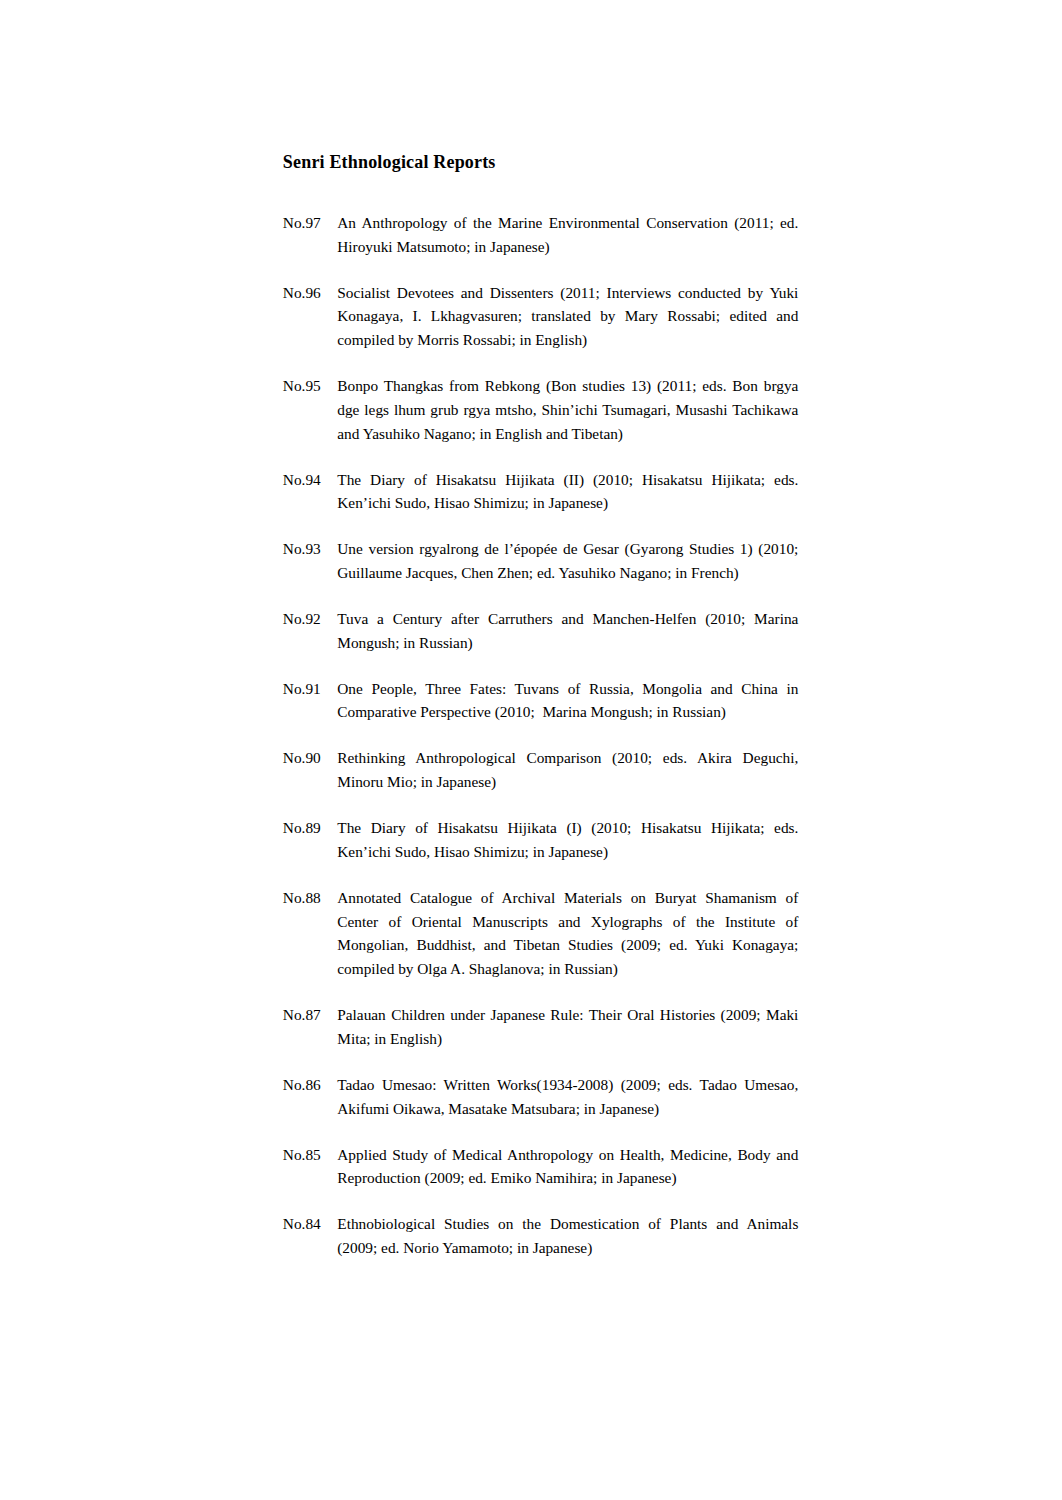Senri Ethnological Reports
No.97
An Anthropology of the Marine Environmental Conservation (2011; ed. Hiroyuki Matsumoto; in Japanese)
No.96
Socialist Devotees and Dissenters (2011; Interviews conducted by Yuki Konagaya, I. Lkhagvasuren; translated by Mary Rossabi; edited and compiled by Morris Rossabi; in English)
No.95
Bonpo Thangkas from Rebkong (Bon studies 13) (2011; eds. Bon brgya dge legs lhum grub rgya mtsho, Shin’ichi Tsumagari, Musashi Tachikawa and Yasuhiko Nagano; in English and Tibetan)
No.94
The Diary of Hisakatsu Hijikata (II) (2010; Hisakatsu Hijikata; eds. Ken’ichi Sudo, Hisao Shimizu; in Japanese)
No.93
Une version rgyalrong de l’épopée de Gesar (Gyarong Studies 1) (2010; Guillaume Jacques, Chen Zhen; ed. Yasuhiko Nagano; in French)
No.92
Tuva a Century after Carruthers and Manchen-Helfen (2010; Marina Mongush; in Russian)
No.91
One People, Three Fates: Tuvans of Russia, Mongolia and China in Comparative Perspective (2010; Marina Mongush; in Russian)
No.90
Rethinking Anthropological Comparison (2010; eds. Akira Deguchi, Minoru Mio; in Japanese)
No.89
The Diary of Hisakatsu Hijikata (I) (2010; Hisakatsu Hijikata; eds. Ken’ichi Sudo, Hisao Shimizu; in Japanese)
No.88
Annotated Catalogue of Archival Materials on Buryat Shamanism of Center of Oriental Manuscripts and Xylographs of the Institute of Mongolian, Buddhist, and Tibetan Studies (2009; ed. Yuki Konagaya; compiled by Olga A. Shaglanova; in Russian)
No.87
Palauan Children under Japanese Rule: Their Oral Histories (2009; Maki Mita; in English)
No.86
Tadao Umesao: Written Works(1934-2008) (2009; eds. Tadao Umesao, Akifumi Oikawa, Masatake Matsubara; in Japanese)
No.85
Applied Study of Medical Anthropology on Health, Medicine, Body and Reproduction (2009; ed. Emiko Namihira; in Japanese)
No.84
Ethnobiological Studies on the Domestication of Plants and Animals (2009; ed. Norio Yamamoto; in Japanese)